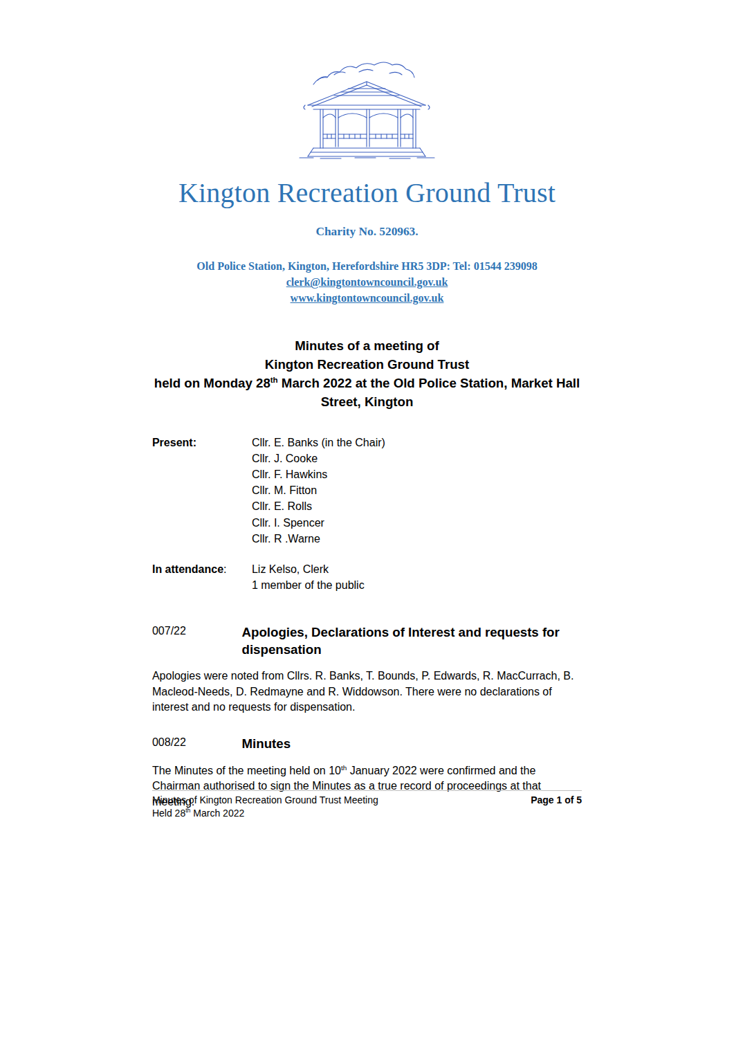Kington Recreation Ground Trust
Charity No. 520963.
Old Police Station, Kington, Herefordshire HR5 3DP: Tel: 01544 239098
clerk@kingtontowncouncil.gov.uk
www.kingtontowncouncil.gov.uk
Minutes of a meeting of
Kington Recreation Ground Trust
held on Monday 28th March 2022 at the Old Police Station, Market Hall Street, Kington
| Present: | Cllr. E. Banks (in the Chair) |
| | Cllr. J. Cooke |
| | Cllr. F. Hawkins |
| | Cllr. M. Fitton |
| | Cllr. E. Rolls |
| | Cllr. I. Spencer |
| | Cllr. R .Warne |
| In attendance : | Liz Kelso, Clerk |
| | 1 member of the public |
007/22
Apologies, Declarations of Interest and requests for dispensation
Apologies were noted from Cllrs. R. Banks, T. Bounds, P. Edwards, R. MacCurrach, B. Macleod-Needs, D. Redmayne and R. Widdowson. There were no declarations of interest and no requests for dispensation.
008/22
Minutes
The Minutes of the meeting held on 10th January 2022 were confirmed and the Chairman authorised to sign the Minutes as a true record of proceedings at that meeting.
Minutes of Kington Recreation Ground Trust Meeting
Held 28th March 2022
Page 1 of 5